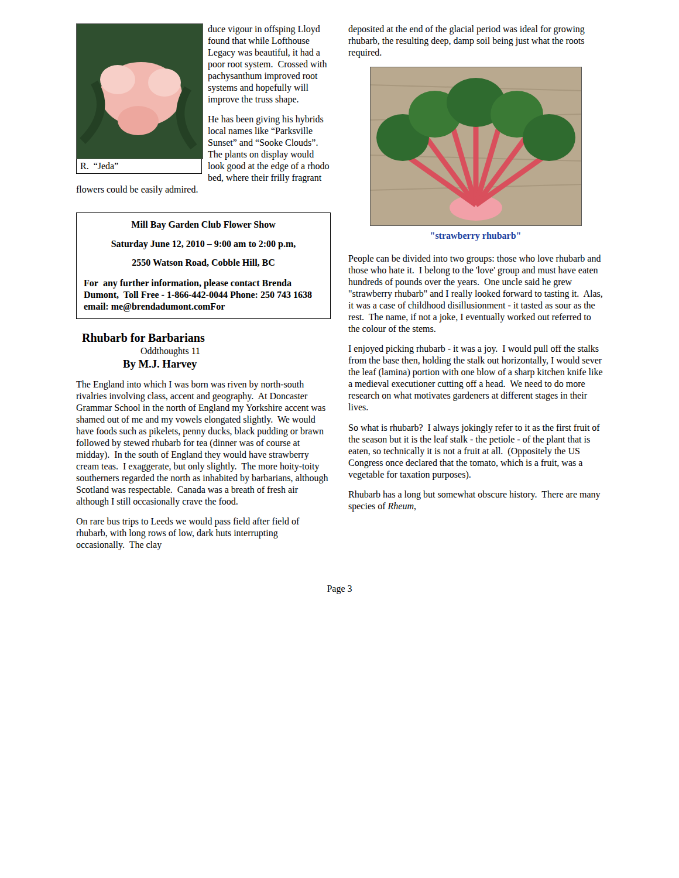R. “Jeda”
duce vigour in offsping Lloyd found that while Lofthouse Legacy was beautiful, it had a poor root system. Crossed with pachysanthum improved root systems and hopefully will improve the truss shape.
He has been giving his hybrids local names like “Parksville Sunset” and “Sooke Clouds”. The plants on display would look good at the edge of a rhodo bed, where their frilly fragrant flowers could be easily admired.
Mill Bay Garden Club Flower Show
Saturday June 12, 2010 – 9:00 am to 2:00 p.m,
2550 Watson Road, Cobble Hill, BC
For any further information, please contact Brenda Dumont, Toll Free - 1-866-442-0044 Phone: 250 743 1638 email: me@brendadumont.comFor
Rhubarb for Barbarians
Oddthoughts 11
By M.J. Harvey
The England into which I was born was riven by north-south rivalries involving class, accent and geography. At Doncaster Grammar School in the north of England my Yorkshire accent was shamed out of me and my vowels elongated slightly. We would have foods such as pikelets, penny ducks, black pudding or brawn followed by stewed rhubarb for tea (dinner was of course at midday). In the south of England they would have strawberry cream teas. I exaggerate, but only slightly. The more hoity-toity southerners regarded the north as inhabited by barbarians, although Scotland was respectable. Canada was a breath of fresh air although I still occasionally crave the food.
On rare bus trips to Leeds we would pass field after field of rhubarb, with long rows of low, dark huts interrupting occasionally. The clay
deposited at the end of the glacial period was ideal for growing rhubarb, the resulting deep, damp soil being just what the roots required.
"strawberry rhubarb"
People can be divided into two groups: those who love rhubarb and those who hate it. I belong to the 'love' group and must have eaten hundreds of pounds over the years. One uncle said he grew "strawberry rhubarb" and I really looked forward to tasting it. Alas, it was a case of childhood disillusionment - it tasted as sour as the rest. The name, if not a joke, I eventually worked out referred to the colour of the stems.
I enjoyed picking rhubarb - it was a joy. I would pull off the stalks from the base then, holding the stalk out horizontally, I would sever the leaf (lamina) portion with one blow of a sharp kitchen knife like a medieval executioner cutting off a head. We need to do more research on what motivates gardeners at different stages in their lives.
So what is rhubarb? I always jokingly refer to it as the first fruit of the season but it is the leaf stalk - the petiole - of the plant that is eaten, so technically it is not a fruit at all. (Oppositely the US Congress once declared that the tomato, which is a fruit, was a vegetable for taxation purposes).
Rhubarb has a long but somewhat obscure history. There are many species of Rheum,
Page 3